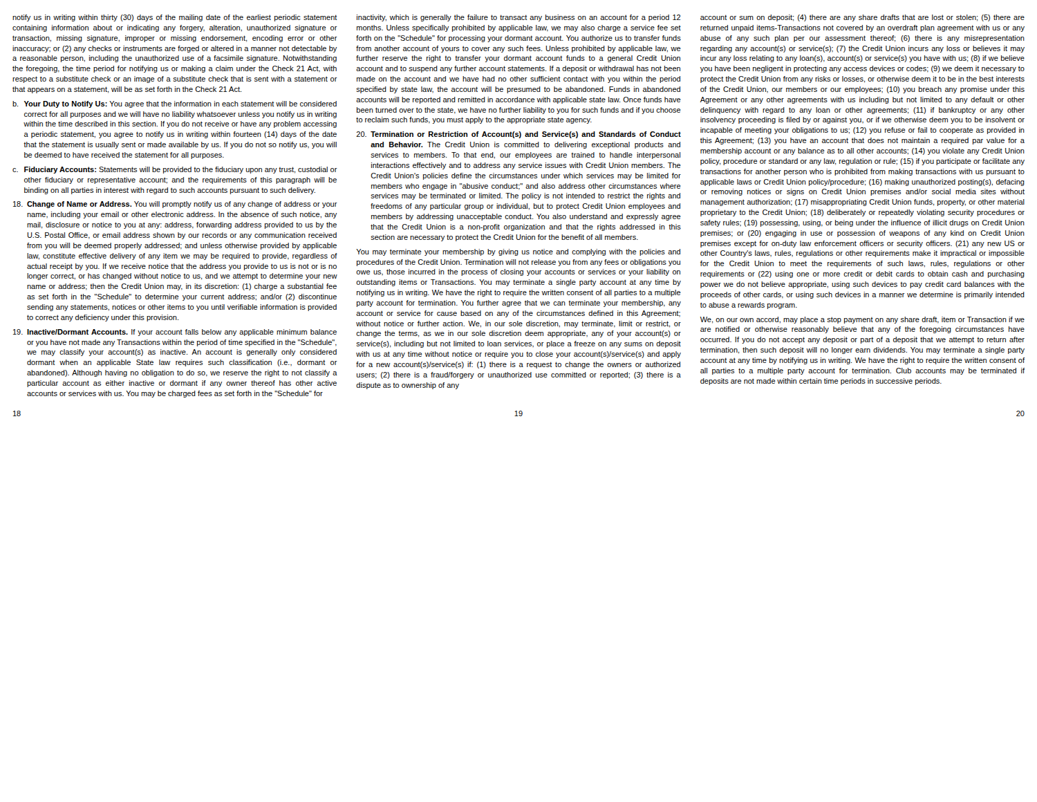notify us in writing within thirty (30) days of the mailing date of the earliest periodic statement containing information about or indicating any forgery, alteration, unauthorized signature or transaction, missing signature, improper or missing endorsement, encoding error or other inaccuracy; or (2) any checks or instruments are forged or altered in a manner not detectable by a reasonable person, including the unauthorized use of a facsimile signature. Notwithstanding the foregoing, the time period for notifying us or making a claim under the Check 21 Act, with respect to a substitute check or an image of a substitute check that is sent with a statement or that appears on a statement, will be as set forth in the Check 21 Act.
b. Your Duty to Notify Us: You agree that the information in each statement will be considered correct for all purposes and we will have no liability whatsoever unless you notify us in writing within the time described in this section. If you do not receive or have any problem accessing a periodic statement, you agree to notify us in writing within fourteen (14) days of the date that the statement is usually sent or made available by us. If you do not so notify us, you will be deemed to have received the statement for all purposes.
c. Fiduciary Accounts: Statements will be provided to the fiduciary upon any trust, custodial or other fiduciary or representative account; and the requirements of this paragraph will be binding on all parties in interest with regard to such accounts pursuant to such delivery.
18. Change of Name or Address. You will promptly notify us of any change of address or your name, including your email or other electronic address. In the absence of such notice, any mail, disclosure or notice to you at any: address, forwarding address provided to us by the U.S. Postal Office, or email address shown by our records or any communication received from you will be deemed properly addressed; and unless otherwise provided by applicable law, constitute effective delivery of any item we may be required to provide, regardless of actual receipt by you. If we receive notice that the address you provide to us is not or is no longer correct, or has changed without notice to us, and we attempt to determine your new name or address; then the Credit Union may, in its discretion: (1) charge a substantial fee as set forth in the "Schedule" to determine your current address; and/or (2) discontinue sending any statements, notices or other items to you until verifiable information is provided to correct any deficiency under this provision.
19. Inactive/Dormant Accounts. If your account falls below any applicable minimum balance or you have not made any Transactions within the period of time specified in the "Schedule", we may classify your account(s) as inactive. An account is generally only considered dormant when an applicable State law requires such classification (i.e., dormant or abandoned). Although having no obligation to do so, we reserve the right to not classify a particular account as either inactive or dormant if any owner thereof has other active accounts or services with us. You may be charged fees as set forth in the "Schedule" for
18
inactivity, which is generally the failure to transact any business on an account for a period 12 months. Unless specifically prohibited by applicable law, we may also charge a service fee set forth on the "Schedule" for processing your dormant account. You authorize us to transfer funds from another account of yours to cover any such fees. Unless prohibited by applicable law, we further reserve the right to transfer your dormant account funds to a general Credit Union account and to suspend any further account statements. If a deposit or withdrawal has not been made on the account and we have had no other sufficient contact with you within the period specified by state law, the account will be presumed to be abandoned. Funds in abandoned accounts will be reported and remitted in accordance with applicable state law. Once funds have been turned over to the state, we have no further liability to you for such funds and if you choose to reclaim such funds, you must apply to the appropriate state agency.
20. Termination or Restriction of Account(s) and Service(s) and Standards of Conduct and Behavior. The Credit Union is committed to delivering exceptional products and services to members. To that end, our employees are trained to handle interpersonal interactions effectively and to address any service issues with Credit Union members. The Credit Union's policies define the circumstances under which services may be limited for members who engage in "abusive conduct;" and also address other circumstances where services may be terminated or limited. The policy is not intended to restrict the rights and freedoms of any particular group or individual, but to protect Credit Union employees and members by addressing unacceptable conduct. You also understand and expressly agree that the Credit Union is a non-profit organization and that the rights addressed in this section are necessary to protect the Credit Union for the benefit of all members.
You may terminate your membership by giving us notice and complying with the policies and procedures of the Credit Union. Termination will not release you from any fees or obligations you owe us, those incurred in the process of closing your accounts or services or your liability on outstanding items or Transactions. You may terminate a single party account at any time by notifying us in writing. We have the right to require the written consent of all parties to a multiple party account for termination. You further agree that we can terminate your membership, any account or service for cause based on any of the circumstances defined in this Agreement; without notice or further action. We, in our sole discretion, may terminate, limit or restrict, or change the terms, as we in our sole discretion deem appropriate, any of your account(s) or service(s), including but not limited to loan services, or place a freeze on any sums on deposit with us at any time without notice or require you to close your account(s)/service(s) and apply for a new account(s)/service(s) if: (1) there is a request to change the owners or authorized users; (2) there is a fraud/forgery or unauthorized use committed or reported; (3) there is a dispute as to ownership of any
19
account or sum on deposit; (4) there are any share drafts that are lost or stolen; (5) there are returned unpaid items-Transactions not covered by an overdraft plan agreement with us or any abuse of any such plan per our assessment thereof; (6) there is any misrepresentation regarding any account(s) or service(s); (7) the Credit Union incurs any loss or believes it may incur any loss relating to any loan(s), account(s) or service(s) you have with us; (8) if we believe you have been negligent in protecting any access devices or codes; (9) we deem it necessary to protect the Credit Union from any risks or losses, or otherwise deem it to be in the best interests of the Credit Union, our members or our employees; (10) you breach any promise under this Agreement or any other agreements with us including but not limited to any default or other delinquency with regard to any loan or other agreements; (11) if bankruptcy or any other insolvency proceeding is filed by or against you, or if we otherwise deem you to be insolvent or incapable of meeting your obligations to us; (12) you refuse or fail to cooperate as provided in this Agreement; (13) you have an account that does not maintain a required par value for a membership account or any balance as to all other accounts; (14) you violate any Credit Union policy, procedure or standard or any law, regulation or rule; (15) if you participate or facilitate any transactions for another person who is prohibited from making transactions with us pursuant to applicable laws or Credit Union policy/procedure; (16) making unauthorized posting(s), defacing or removing notices or signs on Credit Union premises and/or social media sites without management authorization; (17) misappropriating Credit Union funds, property, or other material proprietary to the Credit Union; (18) deliberately or repeatedly violating security procedures or safety rules; (19) possessing, using, or being under the influence of illicit drugs on Credit Union premises; or (20) engaging in use or possession of weapons of any kind on Credit Union premises except for on-duty law enforcement officers or security officers. (21) any new US or other Country's laws, rules, regulations or other requirements make it impractical or impossible for the Credit Union to meet the requirements of such laws, rules, regulations or other requirements or (22) using one or more credit or debit cards to obtain cash and purchasing power we do not believe appropriate, using such devices to pay credit card balances with the proceeds of other cards, or using such devices in a manner we determine is primarily intended to abuse a rewards program.
We, on our own accord, may place a stop payment on any share draft, item or Transaction if we are notified or otherwise reasonably believe that any of the foregoing circumstances have occurred. If you do not accept any deposit or part of a deposit that we attempt to return after termination, then such deposit will no longer earn dividends. You may terminate a single party account at any time by notifying us in writing. We have the right to require the written consent of all parties to a multiple party account for termination. Club accounts may be terminated if deposits are not made within certain time periods in successive periods.
20